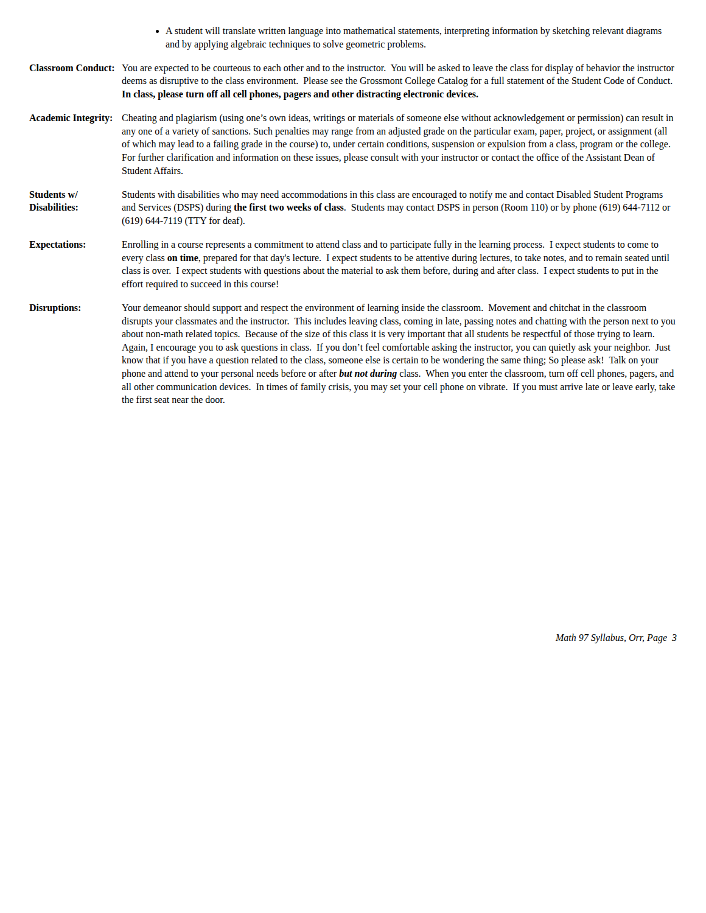A student will translate written language into mathematical statements, interpreting information by sketching relevant diagrams and by applying algebraic techniques to solve geometric problems.
| Classroom Conduct: | You are expected to be courteous to each other and to the instructor. You will be asked to leave the class for display of behavior the instructor deems as disruptive to the class environment. Please see the Grossmont College Catalog for a full statement of the Student Code of Conduct. In class, please turn off all cell phones, pagers and other distracting electronic devices. |
| Academic Integrity: | Cheating and plagiarism (using one’s own ideas, writings or materials of someone else without acknowledgement or permission) can result in any one of a variety of sanctions. Such penalties may range from an adjusted grade on the particular exam, paper, project, or assignment (all of which may lead to a failing grade in the course) to, under certain conditions, suspension or expulsion from a class, program or the college. For further clarification and information on these issues, please consult with your instructor or contact the office of the Assistant Dean of Student Affairs. |
| Students w/ Disabilities: | Students with disabilities who may need accommodations in this class are encouraged to notify me and contact Disabled Student Programs and Services (DSPS) during the first two weeks of class . Students may contact DSPS in person (Room 110) or by phone (619) 644-7112 or (619) 644-7119 (TTY for deaf). |
| Expectations: | Enrolling in a course represents a commitment to attend class and to participate fully in the learning process. I expect students to come to every class on time , prepared for that day's lecture. I expect students to be attentive during lectures, to take notes, and to remain seated until class is over. I expect students with questions about the material to ask them before, during and after class. I expect students to put in the effort required to succeed in this course! |
| Disruptions: | Your demeanor should support and respect the environment of learning inside the classroom. Movement and chitchat in the classroom disrupts your classmates and the instructor. This includes leaving class, coming in late, passing notes and chatting with the person next to you about non-math related topics. Because of the size of this class it is very important that all students be respectful of those trying to learn. Again, I encourage you to ask questions in class. If you don’t feel comfortable asking the instructor, you can quietly ask your neighbor. Just know that if you have a question related to the class, someone else is certain to be wondering the same thing; So please ask! Talk on your phone and attend to your personal needs before or after but not during class. When you enter the classroom, turn off cell phones, pagers, and all other communication devices. In times of family crisis, you may set your cell phone on vibrate. If you must arrive late or leave early, take the first seat near the door. |
Math 97 Syllabus, Orr, Page 3